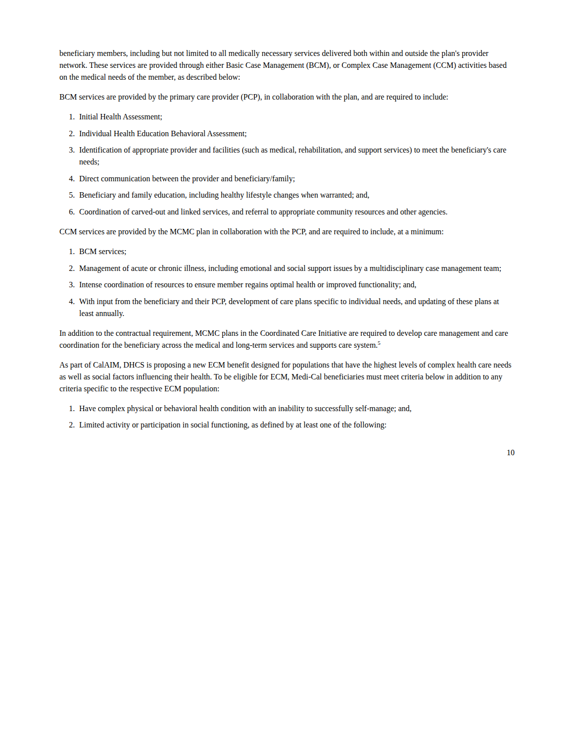beneficiary members, including but not limited to all medically necessary services delivered both within and outside the plan's provider network. These services are provided through either Basic Case Management (BCM), or Complex Case Management (CCM) activities based on the medical needs of the member, as described below:
BCM services are provided by the primary care provider (PCP), in collaboration with the plan, and are required to include:
Initial Health Assessment;
Individual Health Education Behavioral Assessment;
Identification of appropriate provider and facilities (such as medical, rehabilitation, and support services) to meet the beneficiary's care needs;
Direct communication between the provider and beneficiary/family;
Beneficiary and family education, including healthy lifestyle changes when warranted; and,
Coordination of carved-out and linked services, and referral to appropriate community resources and other agencies.
CCM services are provided by the MCMC plan in collaboration with the PCP, and are required to include, at a minimum:
BCM services;
Management of acute or chronic illness, including emotional and social support issues by a multidisciplinary case management team;
Intense coordination of resources to ensure member regains optimal health or improved functionality; and,
With input from the beneficiary and their PCP, development of care plans specific to individual needs, and updating of these plans at least annually.
In addition to the contractual requirement, MCMC plans in the Coordinated Care Initiative are required to develop care management and care coordination for the beneficiary across the medical and long-term services and supports care system.5
As part of CalAIM, DHCS is proposing a new ECM benefit designed for populations that have the highest levels of complex health care needs as well as social factors influencing their health. To be eligible for ECM, Medi-Cal beneficiaries must meet criteria below in addition to any criteria specific to the respective ECM population:
Have complex physical or behavioral health condition with an inability to successfully self-manage; and,
Limited activity or participation in social functioning, as defined by at least one of the following:
10